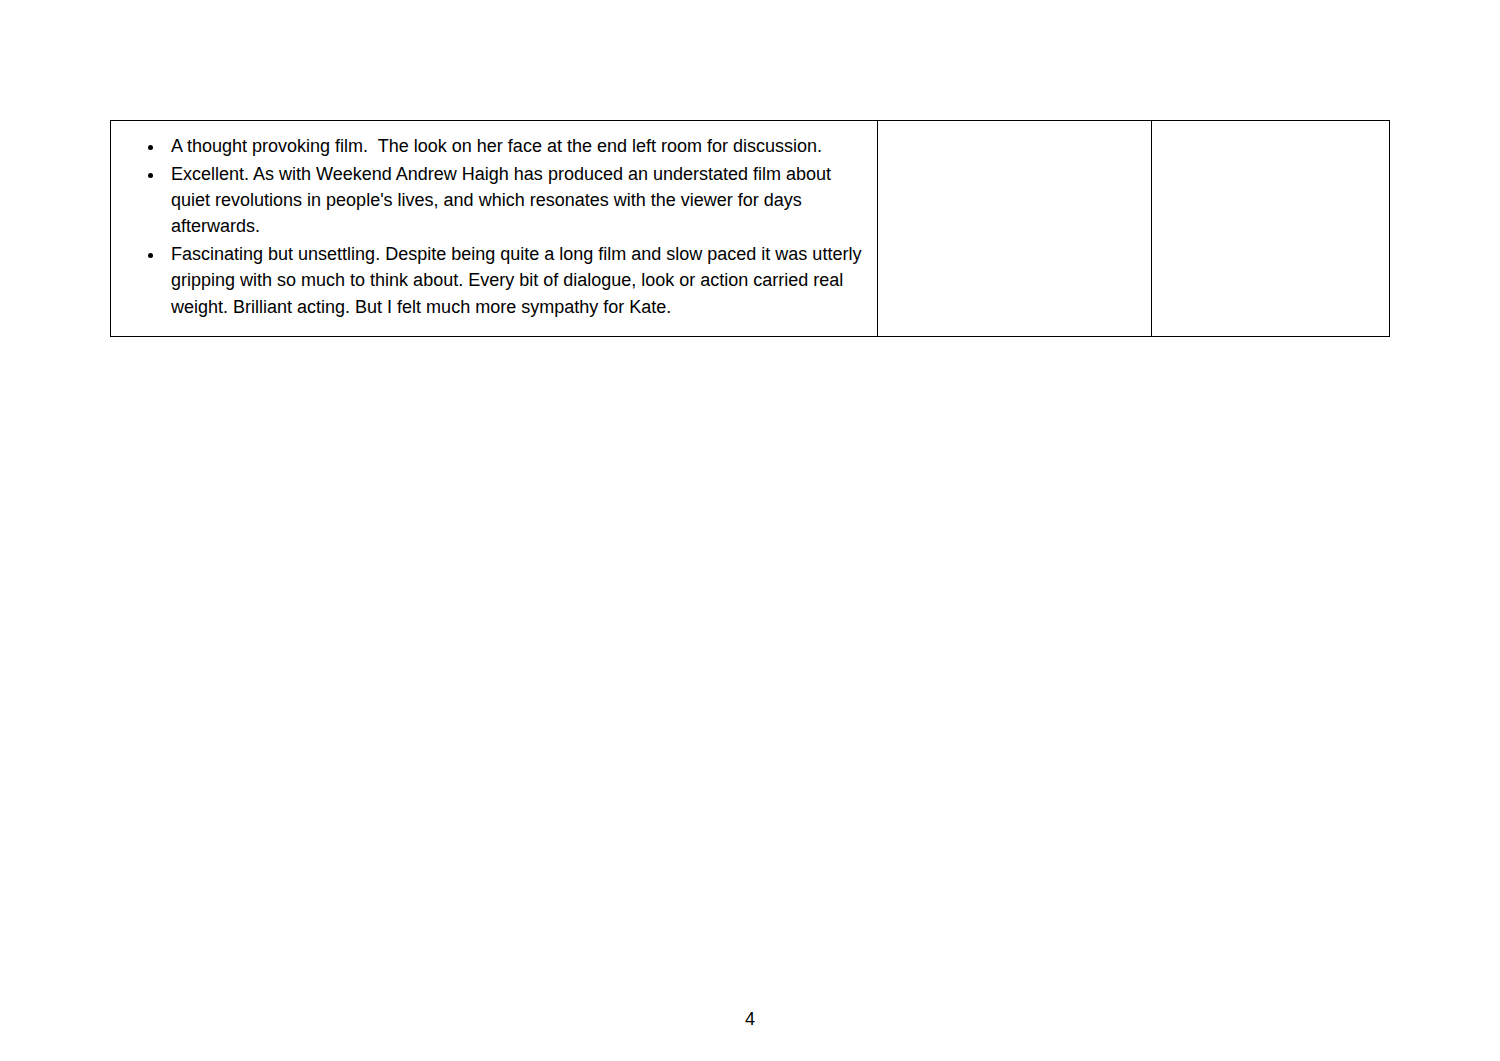| A thought provoking film. The look on her face at the end left room for discussion. Excellent. As with Weekend Andrew Haigh has produced an understated film about quiet revolutions in people's lives, and which resonates with the viewer for days afterwards. Fascinating but unsettling. Despite being quite a long film and slow paced it was utterly gripping with so much to think about. Every bit of dialogue, look or action carried real weight. Brilliant acting. But I felt much more sympathy for Kate. | | |
4